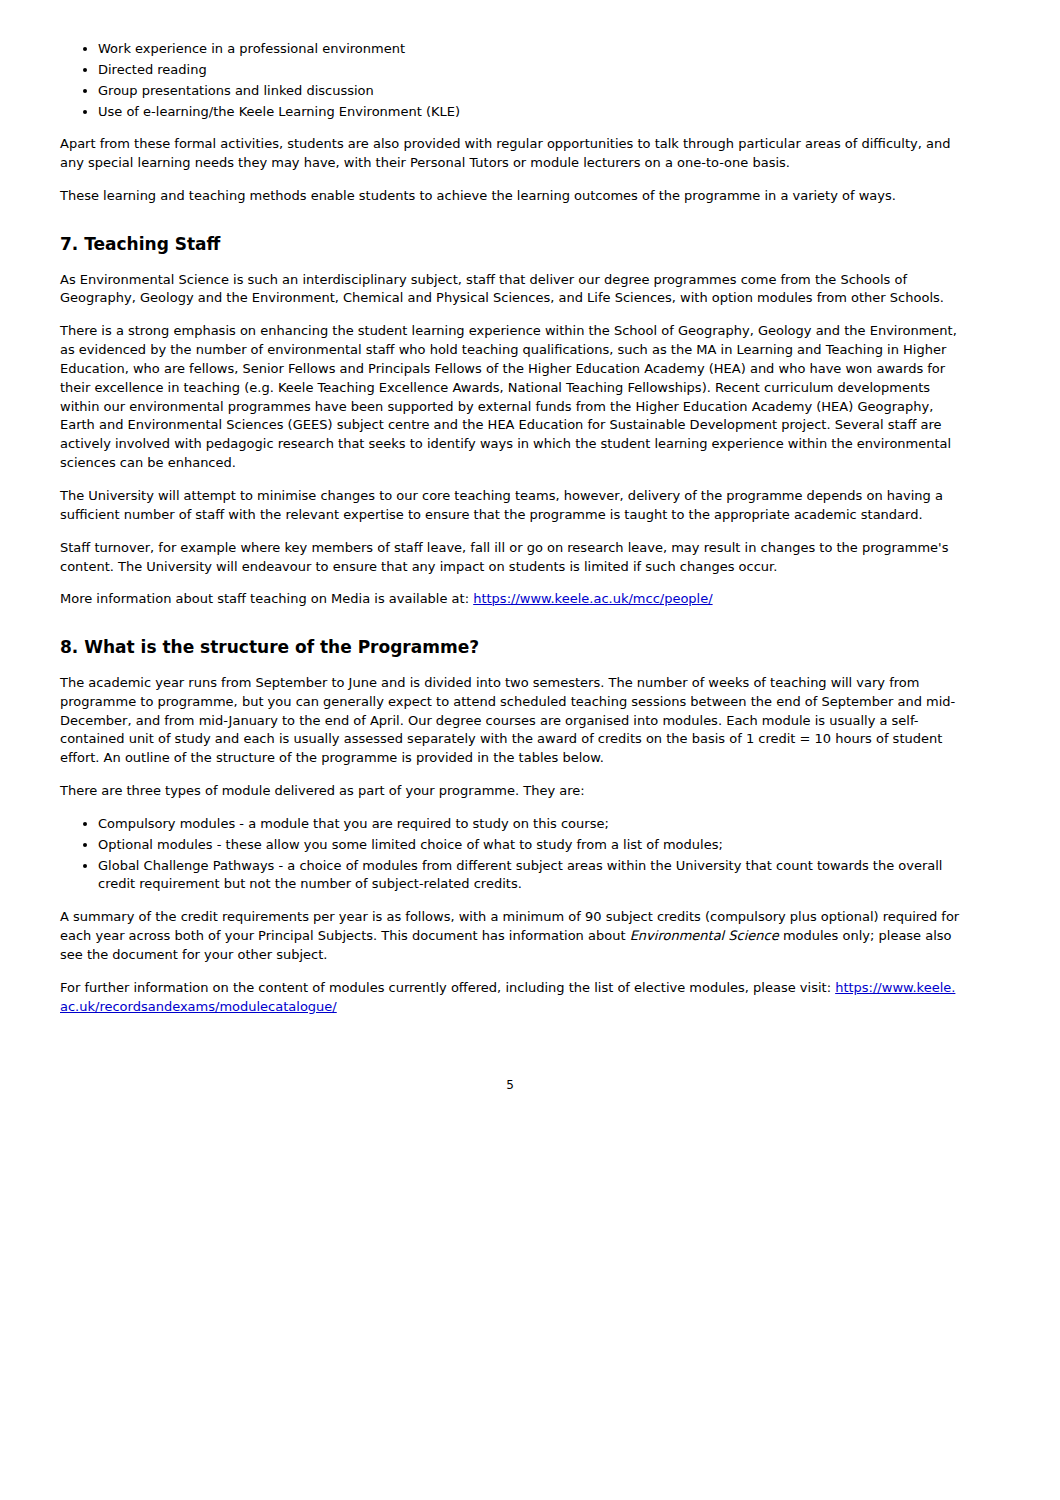Work experience in a professional environment
Directed reading
Group presentations and linked discussion
Use of e-learning/the Keele Learning Environment (KLE)
Apart from these formal activities, students are also provided with regular opportunities to talk through particular areas of difficulty, and any special learning needs they may have, with their Personal Tutors or module lecturers on a one-to-one basis.
These learning and teaching methods enable students to achieve the learning outcomes of the programme in a variety of ways.
7. Teaching Staff
As Environmental Science is such an interdisciplinary subject, staff that deliver our degree programmes come from the Schools of Geography, Geology and the Environment, Chemical and Physical Sciences, and Life Sciences, with option modules from other Schools.
There is a strong emphasis on enhancing the student learning experience within the School of Geography, Geology and the Environment, as evidenced by the number of environmental staff who hold teaching qualifications, such as the MA in Learning and Teaching in Higher Education, who are fellows, Senior Fellows and Principals Fellows of the Higher Education Academy (HEA) and who have won awards for their excellence in teaching (e.g. Keele Teaching Excellence Awards, National Teaching Fellowships). Recent curriculum developments within our environmental programmes have been supported by external funds from the Higher Education Academy (HEA) Geography, Earth and Environmental Sciences (GEES) subject centre and the HEA Education for Sustainable Development project. Several staff are actively involved with pedagogic research that seeks to identify ways in which the student learning experience within the environmental sciences can be enhanced.
The University will attempt to minimise changes to our core teaching teams, however, delivery of the programme depends on having a sufficient number of staff with the relevant expertise to ensure that the programme is taught to the appropriate academic standard.
Staff turnover, for example where key members of staff leave, fall ill or go on research leave, may result in changes to the programme's content. The University will endeavour to ensure that any impact on students is limited if such changes occur.
More information about staff teaching on Media is available at: https://www.keele.ac.uk/mcc/people/
8. What is the structure of the Programme?
The academic year runs from September to June and is divided into two semesters. The number of weeks of teaching will vary from programme to programme, but you can generally expect to attend scheduled teaching sessions between the end of September and mid-December, and from mid-January to the end of April. Our degree courses are organised into modules. Each module is usually a self-contained unit of study and each is usually assessed separately with the award of credits on the basis of 1 credit = 10 hours of student effort. An outline of the structure of the programme is provided in the tables below.
There are three types of module delivered as part of your programme. They are:
Compulsory modules - a module that you are required to study on this course;
Optional modules - these allow you some limited choice of what to study from a list of modules;
Global Challenge Pathways - a choice of modules from different subject areas within the University that count towards the overall credit requirement but not the number of subject-related credits.
A summary of the credit requirements per year is as follows, with a minimum of 90 subject credits (compulsory plus optional) required for each year across both of your Principal Subjects. This document has information about Environmental Science modules only; please also see the document for your other subject.
For further information on the content of modules currently offered, including the list of elective modules, please visit: https://www.keele.ac.uk/recordsandexams/modulecatalogue/
5